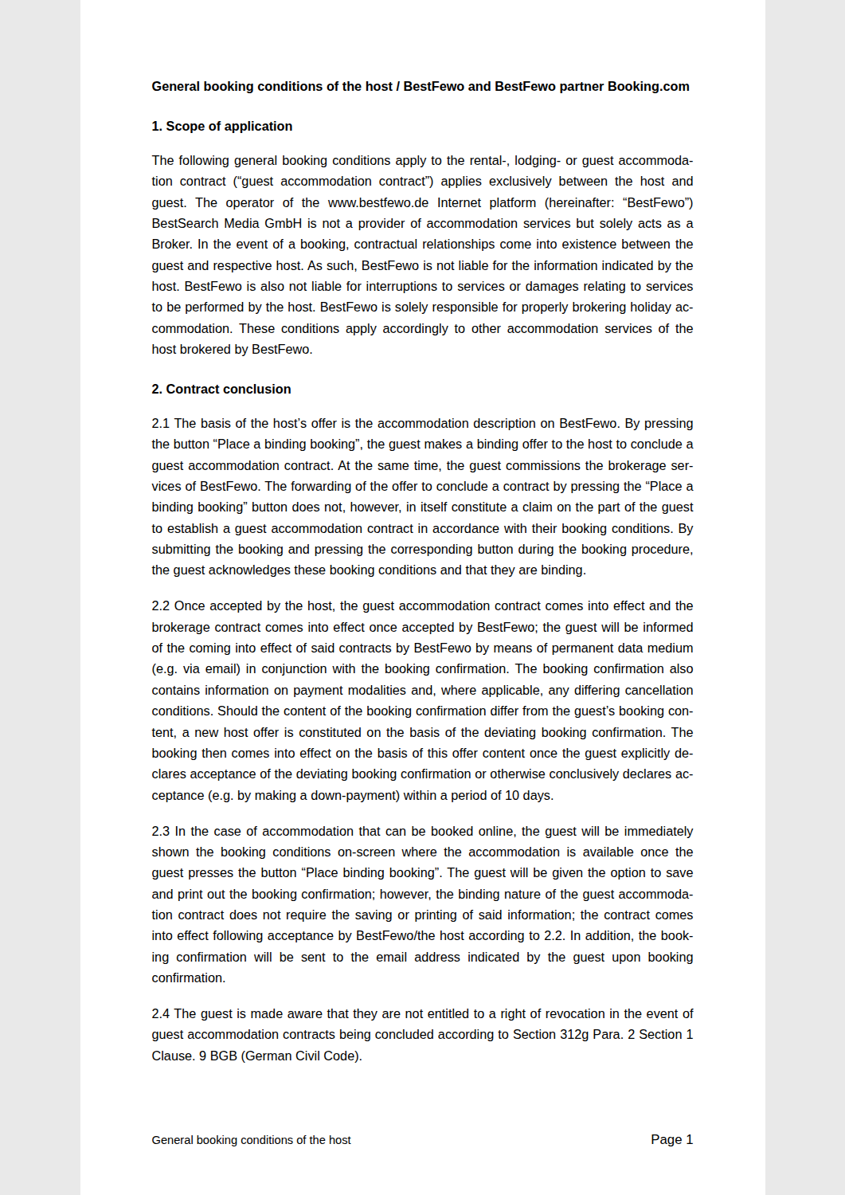General booking conditions of the host / BestFewo and BestFewo partner Booking.com
1. Scope of application
The following general booking conditions apply to the rental-, lodging- or guest accommodation contract (“guest accommodation contract”) applies exclusively between the host and guest. The operator of the www.bestfewo.de Internet platform (hereinafter: “BestFewo”) BestSearch Media GmbH is not a provider of accommodation services but solely acts as a Broker. In the event of a booking, contractual relationships come into existence between the guest and respective host. As such, BestFewo is not liable for the information indicated by the host. BestFewo is also not liable for interruptions to services or damages relating to services to be performed by the host. BestFewo is solely responsible for properly brokering holiday accommodation. These conditions apply accordingly to other accommodation services of the host brokered by BestFewo.
2. Contract conclusion
2.1 The basis of the host’s offer is the accommodation description on BestFewo. By pressing the button “Place a binding booking”, the guest makes a binding offer to the host to conclude a guest accommodation contract. At the same time, the guest commissions the brokerage services of BestFewo. The forwarding of the offer to conclude a contract by pressing the “Place a binding booking” button does not, however, in itself constitute a claim on the part of the guest to establish a guest accommodation contract in accordance with their booking conditions. By submitting the booking and pressing the corresponding button during the booking procedure, the guest acknowledges these booking conditions and that they are binding.
2.2 Once accepted by the host, the guest accommodation contract comes into effect and the brokerage contract comes into effect once accepted by BestFewo; the guest will be informed of the coming into effect of said contracts by BestFewo by means of permanent data medium (e.g. via email) in conjunction with the booking confirmation. The booking confirmation also contains information on payment modalities and, where applicable, any differing cancellation conditions. Should the content of the booking confirmation differ from the guest’s booking content, a new host offer is constituted on the basis of the deviating booking confirmation. The booking then comes into effect on the basis of this offer content once the guest explicitly declares acceptance of the deviating booking confirmation or otherwise conclusively declares acceptance (e.g. by making a down-payment) within a period of 10 days.
2.3 In the case of accommodation that can be booked online, the guest will be immediately shown the booking conditions on-screen where the accommodation is available once the guest presses the button “Place binding booking”. The guest will be given the option to save and print out the booking confirmation; however, the binding nature of the guest accommodation contract does not require the saving or printing of said information; the contract comes into effect following acceptance by BestFewo/the host according to 2.2. In addition, the booking confirmation will be sent to the email address indicated by the guest upon booking confirmation.
2.4 The guest is made aware that they are not entitled to a right of revocation in the event of guest accommodation contracts being concluded according to Section 312g Para. 2 Section 1 Clause. 9 BGB (German Civil Code).
General booking conditions of the host Page 1